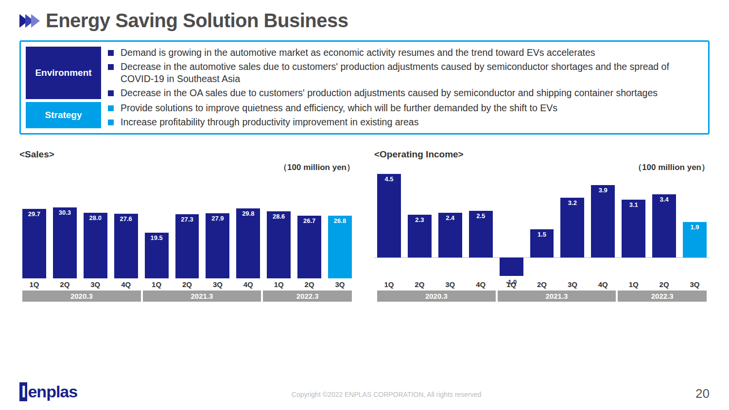Energy Saving Solution Business
Environment
Demand is growing in the automotive market as economic activity resumes and the trend toward EVs accelerates
Decrease in the automotive sales due to customers' production adjustments caused by semiconductor shortages and the spread of COVID-19 in Southeast Asia
Decrease in the OA sales due to customers' production adjustments caused by semiconductor and shipping container shortages
Strategy
Provide solutions to improve quietness and efficiency, which will be further demanded by the shift to EVs
Increase profitability through productivity improvement in existing areas
<Sales>
（100 million yen）
29.7
30.3
28.0
27.6
19.5
27.3
27.9
29.8
28.6
26.7
26.8
1Q
2Q
3Q
4Q
1Q
2Q
3Q
4Q
1Q
2Q
3Q
2020.3
2021.3
2022.3
<Operating Income>
（100 million yen）
4.5
2.3
2.4
2.5
-1.0
1.5
3.2
3.9
3.1
3.4
1.9
1Q
2Q
3Q
4Q
1Q
2Q
3Q
4Q
1Q
2Q
3Q
2020.3
2021.3
2022.3
lenplas
Copyright ©2022 ENPLAS CORPORATION, All rights reserved
20